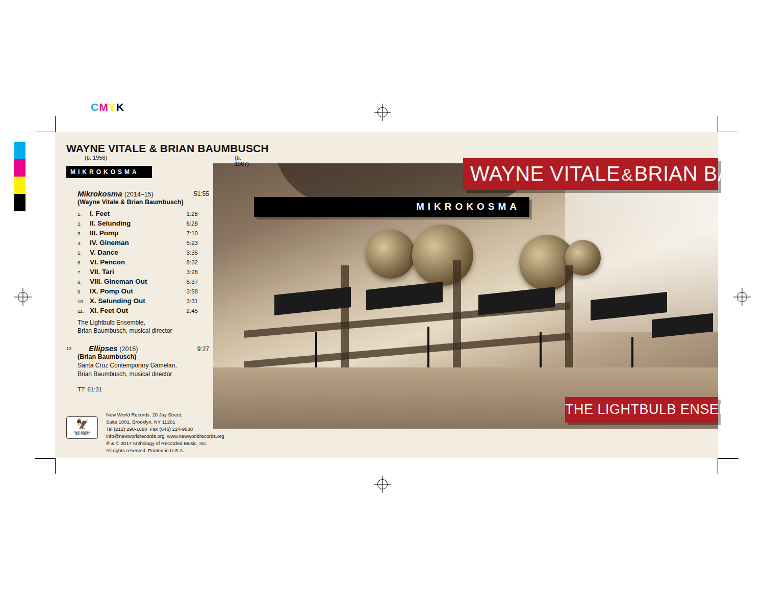CMYK
WAYNE VITALE&BRIAN BAUMBUSCH
MIKROKOSMA
THE LIGHTBULB ENSEMBLE
WAYNE VITALE & BRIAN BAUMBUSCH
(b. 1956) (b. 1987)
MIKROKOSMA
Mikrokosma (2014–15) 51:55
(Wayne Vitale & Brian Baumbusch)
| 1. | I. Feet | 1:28 |
| 2. | II. Selunding | 6:28 |
| 3. | III. Pomp | 7:10 |
| 4. | IV. Gineman | 5:23 |
| 5. | V. Dance | 3:35 |
| 6. | VI. Pencon | 8:32 |
| 7. | VII. Tari | 3:28 |
| 8. | VIII. Gineman Out | 5:37 |
| 9. | IX. Pomp Out | 3:58 |
| 10. | X. Selunding Out | 3:31 |
| 11. | XI. Feet Out | 2:45 |
The Lightbulb Ensemble,
Brian Baumbusch, musical director
12. Ellipses (2015) 9:27
(Brian Baumbusch)
Santa Cruz Contemporary Gamelan,
Brian Baumbusch, musical director
TT: 61:31
🦅 NEW WORLD RECORDS
New World Records, 20 Jay Street,
Suite 1001, Brooklyn, NY 11201
Tel (212) 290-1680 Fax (646) 224-9638
info@newworldrecords.org www.newworldrecords.org
℗ & © 2017 Anthology of Recorded Music, Inc. All rights reserved. Printed in U.S.A.